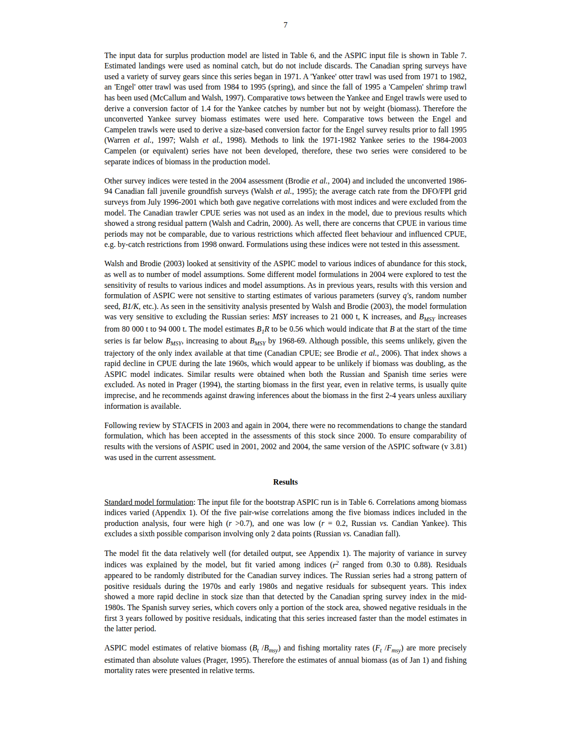7
The input data for surplus production model are listed in Table 6, and the ASPIC input file is shown in Table 7. Estimated landings were used as nominal catch, but do not include discards. The Canadian spring surveys have used a variety of survey gears since this series began in 1971. A 'Yankee' otter trawl was used from 1971 to 1982, an 'Engel' otter trawl was used from 1984 to 1995 (spring), and since the fall of 1995 a 'Campelen' shrimp trawl has been used (McCallum and Walsh, 1997). Comparative tows between the Yankee and Engel trawls were used to derive a conversion factor of 1.4 for the Yankee catches by number but not by weight (biomass). Therefore the unconverted Yankee survey biomass estimates were used here. Comparative tows between the Engel and Campelen trawls were used to derive a size-based conversion factor for the Engel survey results prior to fall 1995 (Warren et al., 1997; Walsh et al., 1998). Methods to link the 1971-1982 Yankee series to the 1984-2003 Campelen (or equivalent) series have not been developed, therefore, these two series were considered to be separate indices of biomass in the production model.
Other survey indices were tested in the 2004 assessment (Brodie et al., 2004) and included the unconverted 1986-94 Canadian fall juvenile groundfish surveys (Walsh et al., 1995); the average catch rate from the DFO/FPI grid surveys from July 1996-2001 which both gave negative correlations with most indices and were excluded from the model. The Canadian trawler CPUE series was not used as an index in the model, due to previous results which showed a strong residual pattern (Walsh and Cadrin, 2000). As well, there are concerns that CPUE in various time periods may not be comparable, due to various restrictions which affected fleet behaviour and influenced CPUE, e.g. by-catch restrictions from 1998 onward. Formulations using these indices were not tested in this assessment.
Walsh and Brodie (2003) looked at sensitivity of the ASPIC model to various indices of abundance for this stock, as well as to number of model assumptions. Some different model formulations in 2004 were explored to test the sensitivity of results to various indices and model assumptions. As in previous years, results with this version and formulation of ASPIC were not sensitive to starting estimates of various parameters (survey q's, random number seed, B1/K, etc.). As seen in the sensitivity analysis presented by Walsh and Brodie (2003), the model formulation was very sensitive to excluding the Russian series: MSY increases to 21 000 t, K increases, and BMSY increases from 80 000 t to 94 000 t. The model estimates B1R to be 0.56 which would indicate that B at the start of the time series is far below BMSY, increasing to about BMSY by 1968-69. Although possible, this seems unlikely, given the trajectory of the only index available at that time (Canadian CPUE; see Brodie et al., 2006). That index shows a rapid decline in CPUE during the late 1960s, which would appear to be unlikely if biomass was doubling, as the ASPIC model indicates. Similar results were obtained when both the Russian and Spanish time series were excluded. As noted in Prager (1994), the starting biomass in the first year, even in relative terms, is usually quite imprecise, and he recommends against drawing inferences about the biomass in the first 2-4 years unless auxiliary information is available.
Following review by STACFIS in 2003 and again in 2004, there were no recommendations to change the standard formulation, which has been accepted in the assessments of this stock since 2000. To ensure comparability of results with the versions of ASPIC used in 2001, 2002 and 2004, the same version of the ASPIC software (v 3.81) was used in the current assessment.
Results
Standard model formulation: The input file for the bootstrap ASPIC run is in Table 6. Correlations among biomass indices varied (Appendix 1). Of the five pair-wise correlations among the five biomass indices included in the production analysis, four were high (r >0.7), and one was low (r = 0.2, Russian vs. Candian Yankee). This excludes a sixth possible comparison involving only 2 data points (Russian vs. Canadian fall).
The model fit the data relatively well (for detailed output, see Appendix 1). The majority of variance in survey indices was explained by the model, but fit varied among indices (r2 ranged from 0.30 to 0.88). Residuals appeared to be randomly distributed for the Canadian survey indices. The Russian series had a strong pattern of positive residuals during the 1970s and early 1980s and negative residuals for subsequent years. This index showed a more rapid decline in stock size than that detected by the Canadian spring survey index in the mid-1980s. The Spanish survey series, which covers only a portion of the stock area, showed negative residuals in the first 3 years followed by positive residuals, indicating that this series increased faster than the model estimates in the latter period.
ASPIC model estimates of relative biomass (Bt /Bmsy) and fishing mortality rates (Ft /Fmsy) are more precisely estimated than absolute values (Prager, 1995). Therefore the estimates of annual biomass (as of Jan 1) and fishing mortality rates were presented in relative terms.